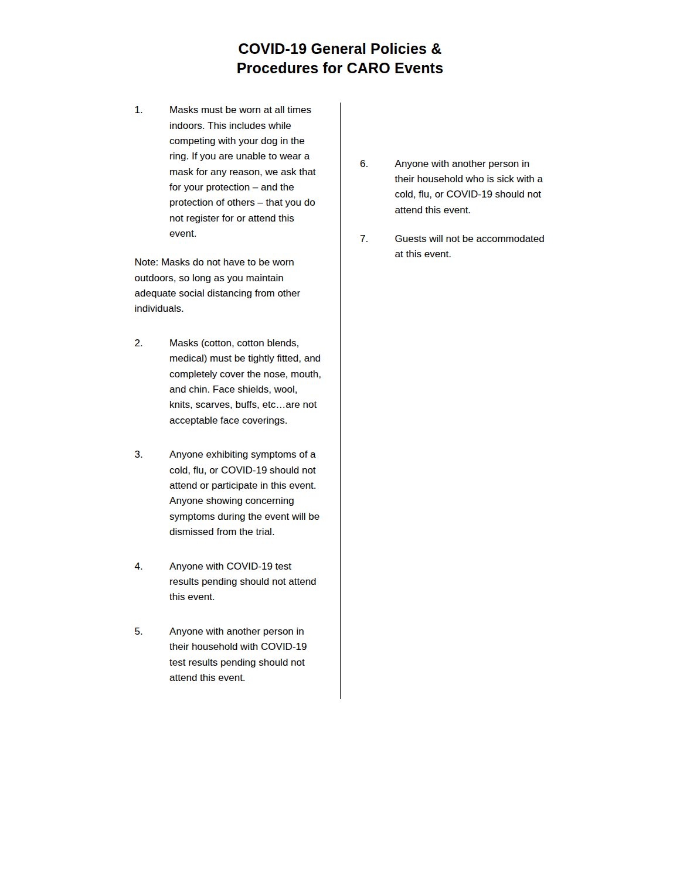COVID-19 General Policies &
Procedures for CARO Events
1.
Masks must be worn at all times indoors. This includes while competing with your dog in the ring. If you are unable to wear a mask for any reason, we ask that for your protection – and the protection of others – that you do not register for or attend this event.
Note: Masks do not have to be worn outdoors, so long as you maintain adequate social distancing from other individuals.
2.
Masks (cotton, cotton blends, medical) must be tightly fitted, and completely cover the nose, mouth, and chin. Face shields, wool, knits, scarves, buffs, etc…are not acceptable face coverings.
3.
Anyone exhibiting symptoms of a cold, flu, or COVID-19 should not attend or participate in this event. Anyone showing concerning symptoms during the event will be dismissed from the trial.
4.
Anyone with COVID-19 test results pending should not attend this event.
5.
Anyone with another person in their household with COVID-19 test results pending should not attend this event.
6.
Anyone with another person in their household who is sick with a cold, flu, or COVID-19 should not attend this event.
7.
Guests will not be accommodated at this event.